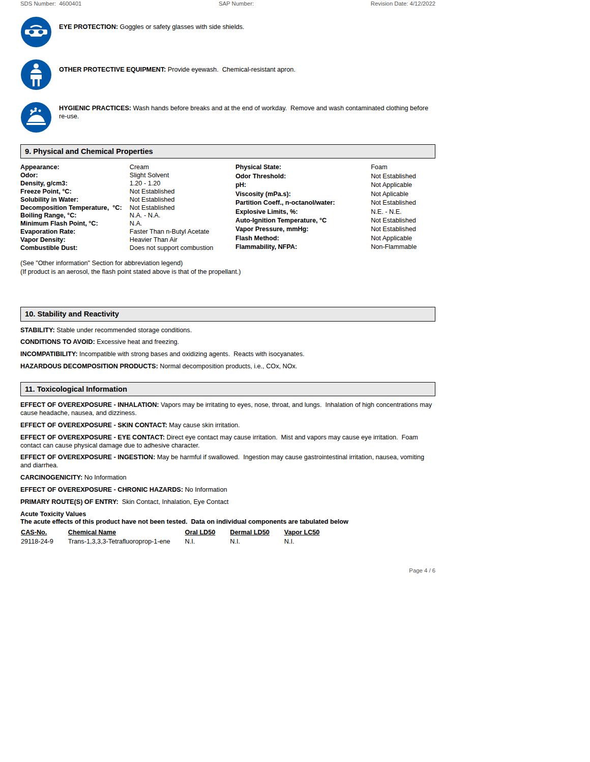SDS Number: 4600401
SAP Number:
Revision Date: 4/12/2022
EYE PROTECTION: Goggles or safety glasses with side shields.
OTHER PROTECTIVE EQUIPMENT: Provide eyewash. Chemical-resistant apron.
HYGIENIC PRACTICES: Wash hands before breaks and at the end of workday. Remove and wash contaminated clothing before re-use.
9. Physical and Chemical Properties
| Appearance: | Cream |
| Odor: | Slight Solvent |
| Density, g/cm3: | 1.20 - 1.20 |
| Freeze Point, °C: | Not Established |
| Solubility in Water: | Not Established |
| Decomposition Temperature, °C: | Not Established |
| Boiling Range, °C: | N.A. - N.A. |
| Minimum Flash Point, °C: | N.A. |
| Evaporation Rate: | Faster Than n-Butyl Acetate |
| Vapor Density: | Heavier Than Air |
| Combustible Dust: | Does not support combustion |
| Physical State: | Foam |
| Odor Threshold: | Not Established |
| pH: | Not Applicable |
| Viscosity (mPa.s): | Not Aplicable |
| Partition Coeff., n-octanol/water: | Not Established |
| Explosive Limits, %: | N.E. - N.E. |
| Auto-Ignition Temperature, °C | Not Established |
| Vapor Pressure, mmHg: | Not Established |
| Flash Method: | Not Applicable |
| Flammability, NFPA: | Non-Flammable |
(See "Other information" Section for abbreviation legend)
(If product is an aerosol, the flash point stated above is that of the propellant.)
10. Stability and Reactivity
STABILITY: Stable under recommended storage conditions.
CONDITIONS TO AVOID: Excessive heat and freezing.
INCOMPATIBILITY: Incompatible with strong bases and oxidizing agents. Reacts with isocyanates.
HAZARDOUS DECOMPOSITION PRODUCTS: Normal decomposition products, i.e., COx, NOx.
11. Toxicological Information
EFFECT OF OVEREXPOSURE - INHALATION: Vapors may be irritating to eyes, nose, throat, and lungs. Inhalation of high concentrations may cause headache, nausea, and dizziness.
EFFECT OF OVEREXPOSURE - SKIN CONTACT: May cause skin irritation.
EFFECT OF OVEREXPOSURE - EYE CONTACT: Direct eye contact may cause irritation. Mist and vapors may cause eye irritation. Foam contact can cause physical damage due to adhesive character.
EFFECT OF OVEREXPOSURE - INGESTION: May be harmful if swallowed. Ingestion may cause gastrointestinal irritation, nausea, vomiting and diarrhea.
CARCINOGENICITY: No Information
EFFECT OF OVEREXPOSURE - CHRONIC HAZARDS: No Information
PRIMARY ROUTE(S) OF ENTRY: Skin Contact, Inhalation, Eye Contact
Acute Toxicity Values
The acute effects of this product have not been tested. Data on individual components are tabulated below
| CAS-No. | Chemical Name | Oral LD50 | Dermal LD50 | Vapor LC50 |
| --- | --- | --- | --- | --- |
| 29118-24-9 | Trans-1,3,3,3-Tetrafluoroprop-1-ene | N.I. | N.I. | N.I. |
Page 4 / 6